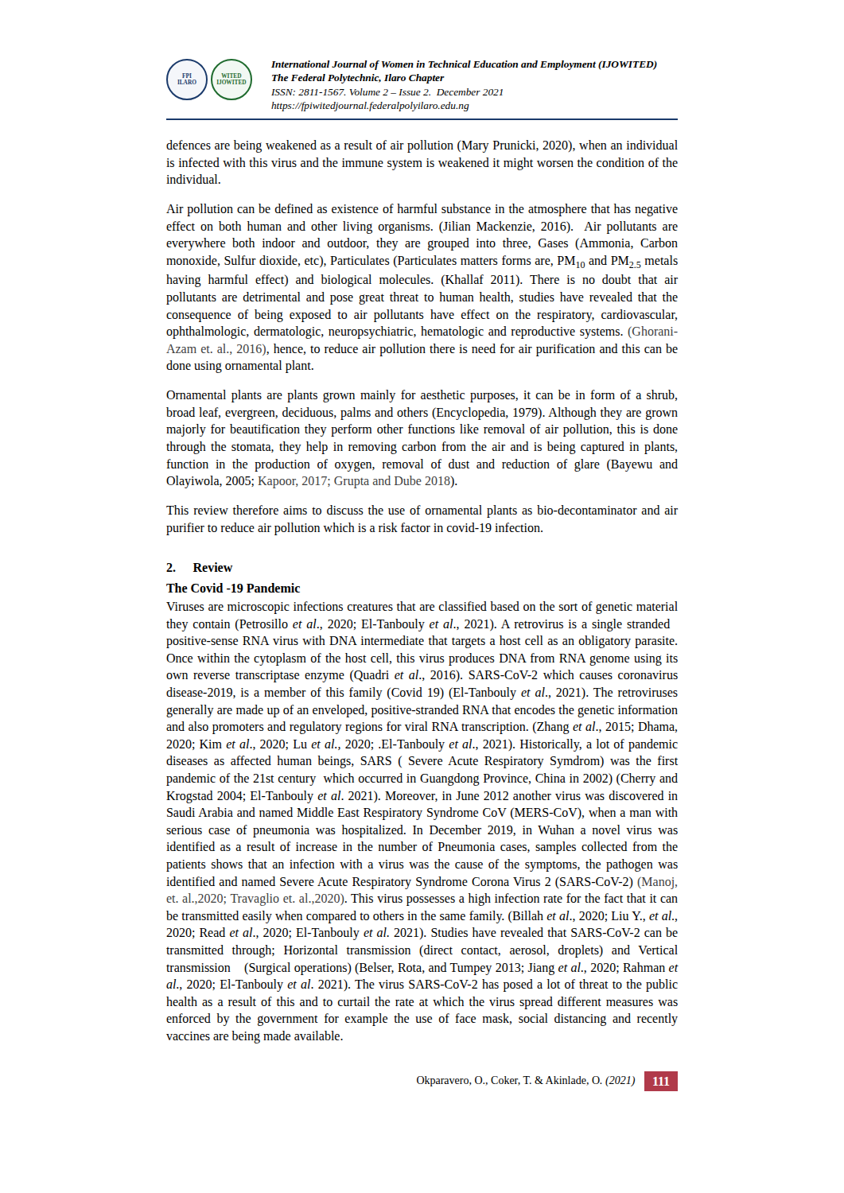FPI
ILARO
WITED
IJOWITED
International Journal of Women in Technical Education and Employment (IJOWITED)
The Federal Polytechnic, Ilaro Chapter
ISSN: 2811-1567. Volume 2 – Issue 2. December 2021
https://fpiwitedjournal.federalpolyilaro.edu.ng
defences are being weakened as a result of air pollution (Mary Prunicki, 2020), when an individual is infected with this virus and the immune system is weakened it might worsen the condition of the individual.
Air pollution can be defined as existence of harmful substance in the atmosphere that has negative effect on both human and other living organisms. (Jilian Mackenzie, 2016). Air pollutants are everywhere both indoor and outdoor, they are grouped into three, Gases (Ammonia, Carbon monoxide, Sulfur dioxide, etc), Particulates (Particulates matters forms are, PM10 and PM2.5 metals having harmful effect) and biological molecules. (Khallaf 2011). There is no doubt that air pollutants are detrimental and pose great threat to human health, studies have revealed that the consequence of being exposed to air pollutants have effect on the respiratory, cardiovascular, ophthalmologic, dermatologic, neuropsychiatric, hematologic and reproductive systems. (Ghorani-Azam et. al., 2016), hence, to reduce air pollution there is need for air purification and this can be done using ornamental plant.
Ornamental plants are plants grown mainly for aesthetic purposes, it can be in form of a shrub, broad leaf, evergreen, deciduous, palms and others (Encyclopedia, 1979). Although they are grown majorly for beautification they perform other functions like removal of air pollution, this is done through the stomata, they help in removing carbon from the air and is being captured in plants, function in the production of oxygen, removal of dust and reduction of glare (Bayewu and Olayiwola, 2005; Kapoor, 2017; Grupta and Dube 2018).
This review therefore aims to discuss the use of ornamental plants as bio-decontaminator and air purifier to reduce air pollution which is a risk factor in covid-19 infection.
2. Review
The Covid -19 Pandemic
Viruses are microscopic infections creatures that are classified based on the sort of genetic material they contain (Petrosillo et al., 2020; El-Tanbouly et al., 2021). A retrovirus is a single stranded positive-sense RNA virus with DNA intermediate that targets a host cell as an obligatory parasite. Once within the cytoplasm of the host cell, this virus produces DNA from RNA genome using its own reverse transcriptase enzyme (Quadri et al., 2016). SARS-CoV-2 which causes coronavirus disease-2019, is a member of this family (Covid 19) (El-Tanbouly et al., 2021). The retroviruses generally are made up of an enveloped, positive-stranded RNA that encodes the genetic information and also promoters and regulatory regions for viral RNA transcription. (Zhang et al., 2015; Dhama, 2020; Kim et al., 2020; Lu et al., 2020; .El-Tanbouly et al., 2021). Historically, a lot of pandemic diseases as affected human beings, SARS ( Severe Acute Respiratory Symdrom) was the first pandemic of the 21st century which occurred in Guangdong Province, China in 2002) (Cherry and Krogstad 2004; El-Tanbouly et al. 2021). Moreover, in June 2012 another virus was discovered in Saudi Arabia and named Middle East Respiratory Syndrome CoV (MERS-CoV), when a man with serious case of pneumonia was hospitalized. In December 2019, in Wuhan a novel virus was identified as a result of increase in the number of Pneumonia cases, samples collected from the patients shows that an infection with a virus was the cause of the symptoms, the pathogen was identified and named Severe Acute Respiratory Syndrome Corona Virus 2 (SARS-CoV-2) (Manoj, et. al.,2020; Travaglio et. al.,2020). This virus possesses a high infection rate for the fact that it can be transmitted easily when compared to others in the same family. (Billah et al., 2020; Liu Y., et al., 2020; Read et al., 2020; El-Tanbouly et al. 2021). Studies have revealed that SARS-CoV-2 can be transmitted through; Horizontal transmission (direct contact, aerosol, droplets) and Vertical transmission (Surgical operations) (Belser, Rota, and Tumpey 2013; Jiang et al., 2020; Rahman et al., 2020; El-Tanbouly et al. 2021). The virus SARS-CoV-2 has posed a lot of threat to the public health as a result of this and to curtail the rate at which the virus spread different measures was enforced by the government for example the use of face mask, social distancing and recently vaccines are being made available.
Okparavero, O., Coker, T. & Akinlade, O. (2021) 111